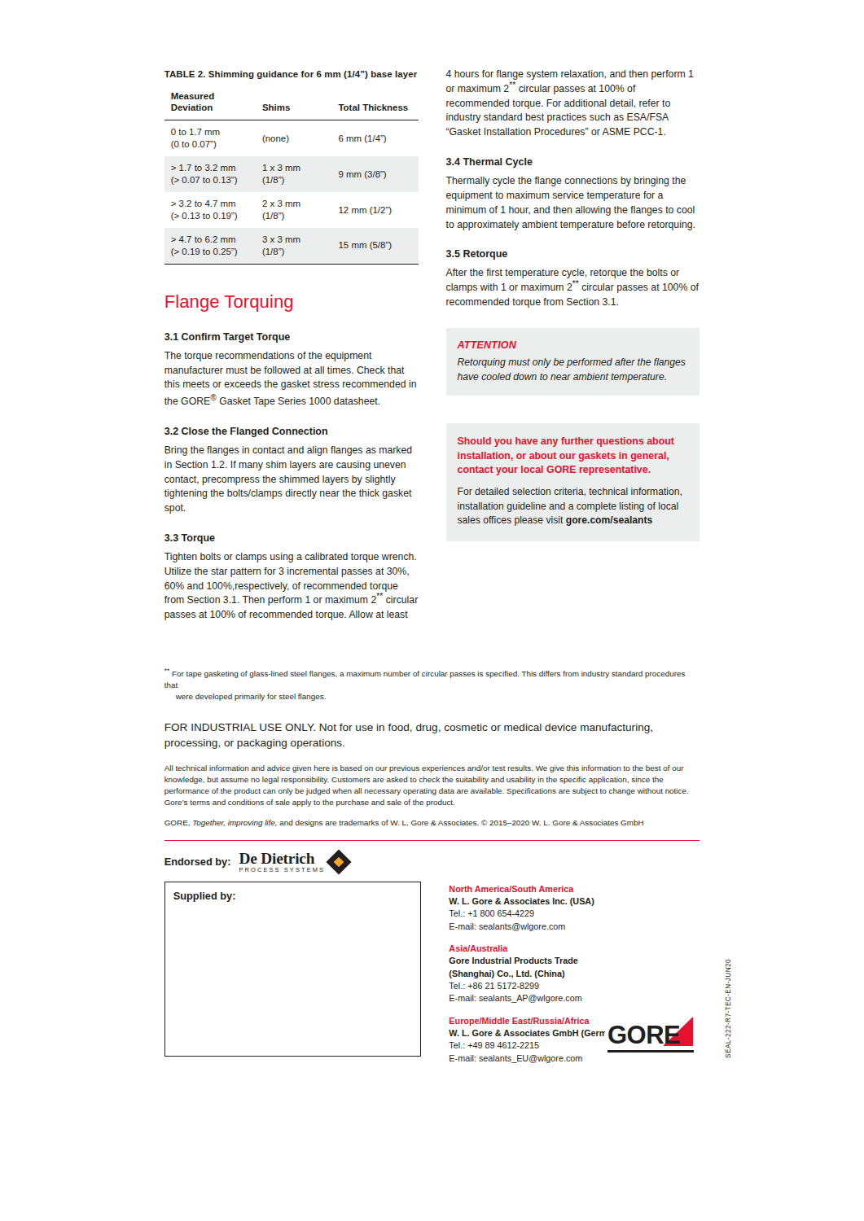TABLE 2. Shimming guidance for 6 mm (1/4”) base layer
| Measured Deviation | Shims | Total Thickness |
| --- | --- | --- |
| 0 to 1.7 mm (0 to 0.07”) | (none) | 6 mm (1/4”) |
| > 1.7 to 3.2 mm (> 0.07 to 0.13”) | 1 x 3 mm (1/8”) | 9 mm (3/8”) |
| > 3.2 to 4.7 mm (> 0.13 to 0.19”) | 2 x 3 mm (1/8”) | 12 mm (1/2”) |
| > 4.7 to 6.2 mm (> 0.19 to 0.25”) | 3 x 3 mm (1/8”) | 15 mm (5/8”) |
Flange Torquing
3.1 Confirm Target Torque
The torque recommendations of the equipment manufacturer must be followed at all times. Check that this meets or exceeds the gasket stress recommended in the GORE® Gasket Tape Series 1000 datasheet.
3.2 Close the Flanged Connection
Bring the flanges in contact and align flanges as marked in Section 1.2. If many shim layers are causing uneven contact, precompress the shimmed layers by slightly tightening the bolts/clamps directly near the thick gasket spot.
3.3 Torque
Tighten bolts or clamps using a calibrated torque wrench. Utilize the star pattern for 3 incremental passes at 30%, 60% and 100%,respectively, of recommended torque from Section 3.1. Then perform 1 or maximum 2** circular passes at 100% of recommended torque. Allow at least
4 hours for flange system relaxation, and then perform 1 or maximum 2** circular passes at 100% of recommended torque. For additional detail, refer to industry standard best practices such as ESA/FSA “Gasket Installation Procedures” or ASME PCC-1.
3.4 Thermal Cycle
Thermally cycle the flange connections by bringing the equipment to maximum service temperature for a minimum of 1 hour, and then allowing the flanges to cool to approximately ambient temperature before retorquing.
3.5 Retorque
After the first temperature cycle, retorque the bolts or clamps with 1 or maximum 2** circular passes at 100% of recommended torque from Section 3.1.
ATTENTION
Retorquing must only be performed after the flanges have cooled down to near ambient temperature.
Should you have any further questions about installation, or about our gaskets in general, contact your local GORE representative.
For detailed selection criteria, technical information, installation guideline and a complete listing of local sales offices please visit gore.com/sealants
** For tape gasketing of glass-lined steel flanges, a maximum number of circular passes is specified. This differs from industry standard procedures that were developed primarily for steel flanges.
FOR INDUSTRIAL USE ONLY. Not for use in food, drug, cosmetic or medical device manufacturing, processing, or packaging operations.
All technical information and advice given here is based on our previous experiences and/or test results. We give this information to the best of our knowledge, but assume no legal responsibility. Customers are asked to check the suitability and usability in the specific application, since the performance of the product can only be judged when all necessary operating data are available. Specifications are subject to change without notice. Gore’s terms and conditions of sale apply to the purchase and sale of the product.
GORE, Together, improving life, and designs are trademarks of W. L. Gore & Associates. © 2015–2020 W. L. Gore & Associates GmbH
Endorsed by:
De Dietrich
PROCESS SYSTEMS
Supplied by:
North America/South America
W. L. Gore & Associates Inc. (USA)
Tel.: +1 800 654-4229
E-mail: sealants@wlgore.com
Asia/Australia
Gore Industrial Products Trade
(Shanghai) Co., Ltd. (China)
Tel.: +86 21 5172-8299
E-mail: sealants_AP@wlgore.com
Europe/Middle East/Russia/Africa
W. L. Gore & Associates GmbH (Germany)
Tel.: +49 89 4612-2215
E-mail: sealants_EU@wlgore.com
GORE
SEAL-222-R7-TEC-EN-JUN20